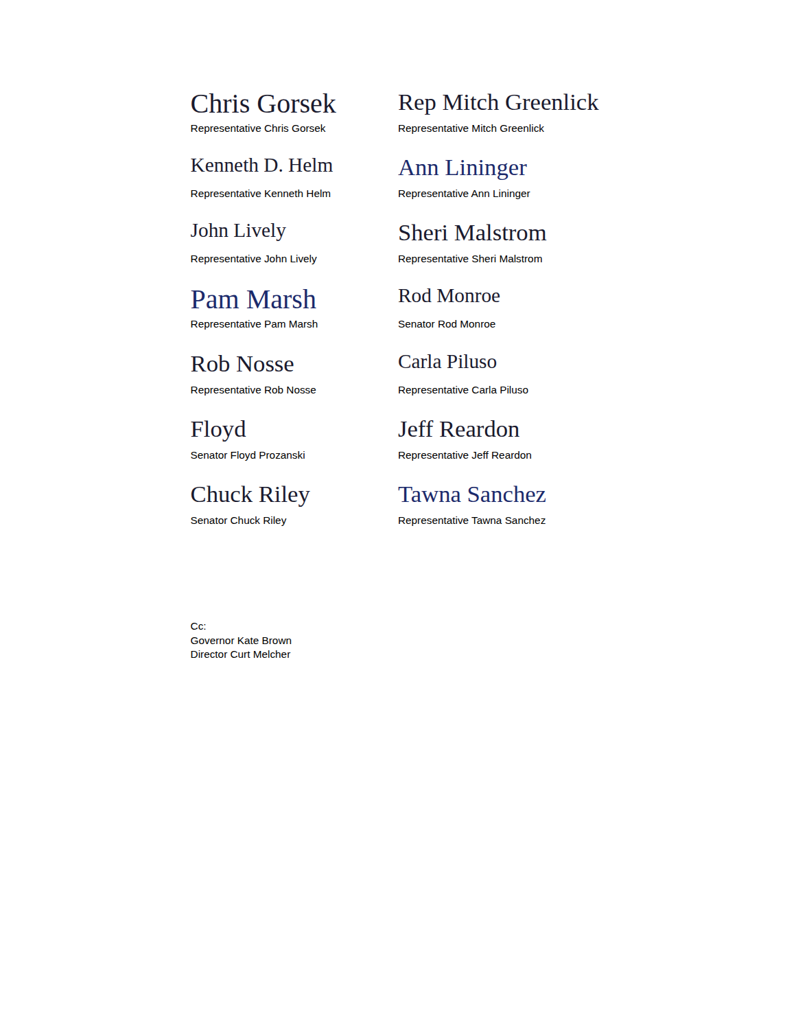| Chris Gorsek Representative Chris Gorsek | Rep Mitch Greenlick Representative Mitch Greenlick |
| Kenneth D. Helm Representative Kenneth Helm | Ann Lininger Representative Ann Lininger |
| John Lively Representative John Lively | Sheri Malstrom Representative Sheri Malstrom |
| Pam Marsh Representative Pam Marsh | Rod Monroe Senator Rod Monroe |
| Rob Nosse Representative Rob Nosse | Carla Piluso Representative Carla Piluso |
| Floyd Senator Floyd Prozanski | Jeff Reardon Representative Jeff Reardon |
| Chuck Riley Senator Chuck Riley | Tawna Sanchez Representative Tawna Sanchez |
Cc:
Governor Kate Brown
Director Curt Melcher